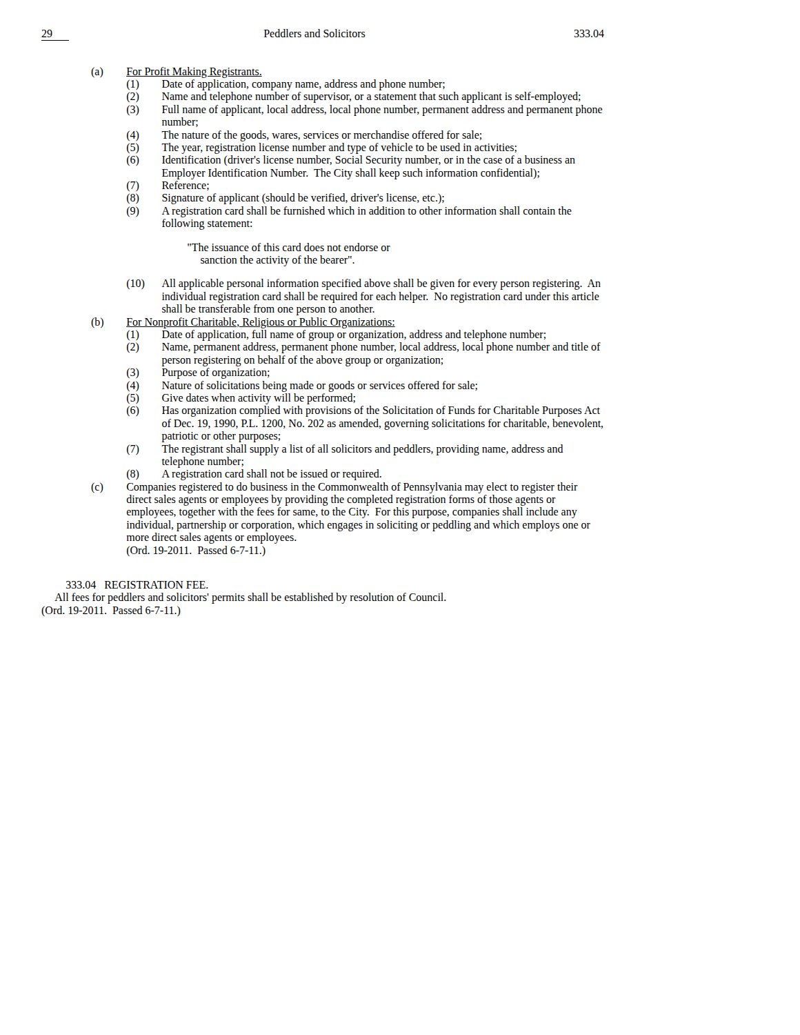29
Peddlers and Solicitors
333.04
(a)
For Profit Making Registrants.
(1)
Date of application, company name, address and phone number;
(2)
Name and telephone number of supervisor, or a statement that such applicant is self-employed;
(3)
Full name of applicant, local address, local phone number, permanent address and permanent phone number;
(4)
The nature of the goods, wares, services or merchandise offered for sale;
(5)
The year, registration license number and type of vehicle to be used in activities;
(6)
Identification (driver's license number, Social Security number, or in the case of a business an Employer Identification Number. The City shall keep such information confidential);
(7)
Reference;
(8)
Signature of applicant (should be verified, driver's license, etc.);
(9)
A registration card shall be furnished which in addition to other information shall contain the following statement:
"The issuance of this card does not endorse or
sanction the activity of the bearer".
(10)
All applicable personal information specified above shall be given for every person registering. An individual registration card shall be required for each helper. No registration card under this article shall be transferable from one person to another.
(b)
For Nonprofit Charitable, Religious or Public Organizations:
(1)
Date of application, full name of group or organization, address and telephone number;
(2)
Name, permanent address, permanent phone number, local address, local phone number and title of person registering on behalf of the above group or organization;
(3)
Purpose of organization;
(4)
Nature of solicitations being made or goods or services offered for sale;
(5)
Give dates when activity will be performed;
(6)
Has organization complied with provisions of the Solicitation of Funds for Charitable Purposes Act of Dec. 19, 1990, P.L. 1200, No. 202 as amended, governing solicitations for charitable, benevolent, patriotic or other purposes;
(7)
The registrant shall supply a list of all solicitors and peddlers, providing name, address and telephone number;
(8)
A registration card shall not be issued or required.
(c)
Companies registered to do business in the Commonwealth of Pennsylvania may elect to register their direct sales agents or employees by providing the completed registration forms of those agents or employees, together with the fees for same, to the City. For this purpose, companies shall include any individual, partnership or corporation, which engages in soliciting or peddling and which employs one or more direct sales agents or employees.
(Ord. 19-2011. Passed 6-7-11.)
333.04 REGISTRATION FEE.
All fees for peddlers and solicitors' permits shall be established by resolution of Council.
(Ord. 19-2011. Passed 6-7-11.)